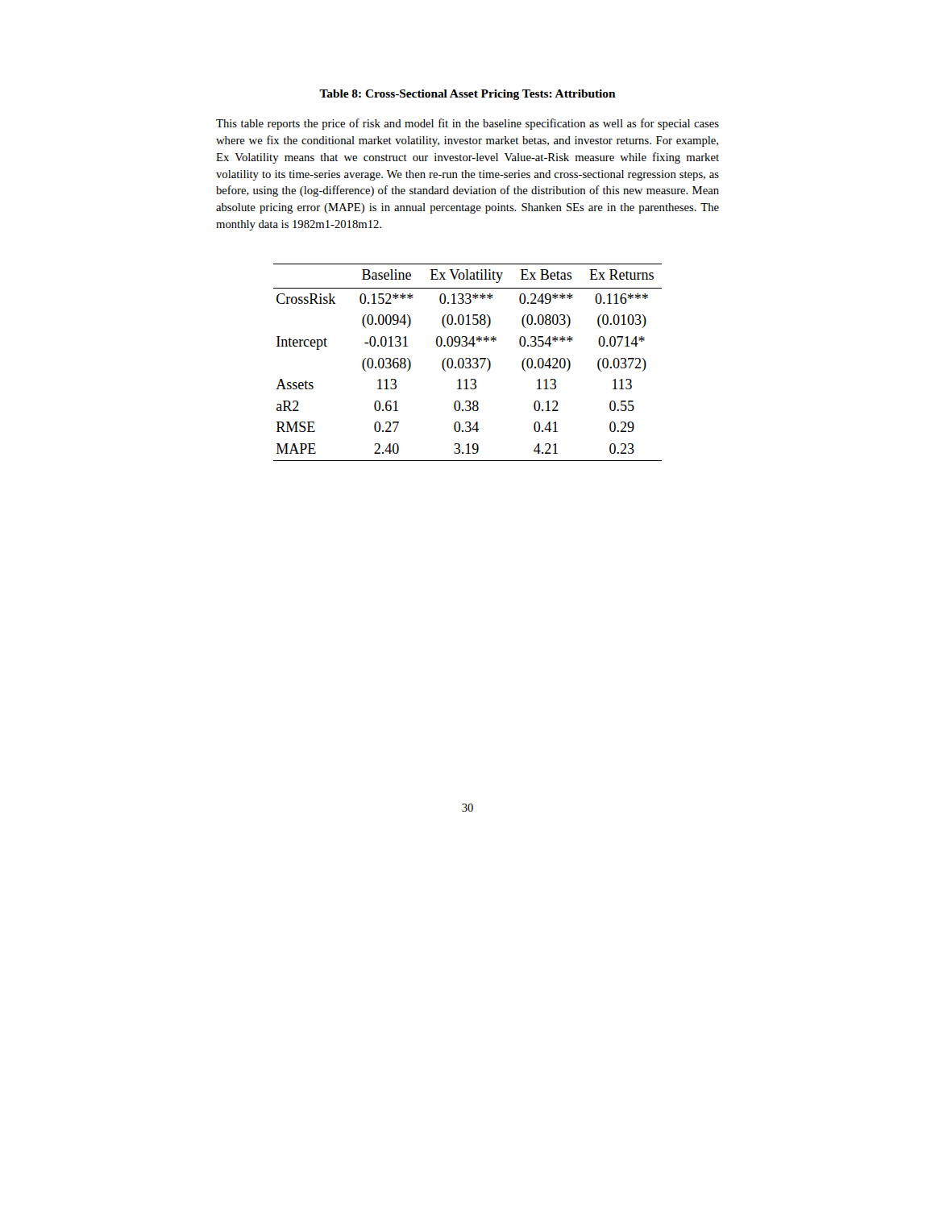Table 8: Cross-Sectional Asset Pricing Tests: Attribution
This table reports the price of risk and model fit in the baseline specification as well as for special cases where we fix the conditional market volatility, investor market betas, and investor returns. For example, Ex Volatility means that we construct our investor-level Value-at-Risk measure while fixing market volatility to its time-series average. We then re-run the time-series and cross-sectional regression steps, as before, using the (log-difference) of the standard deviation of the distribution of this new measure. Mean absolute pricing error (MAPE) is in annual percentage points. Shanken SEs are in the parentheses. The monthly data is 1982m1-2018m12.
| | Baseline | Ex Volatility | Ex Betas | Ex Returns |
| --- | --- | --- | --- | --- |
| CrossRisk | 0.152*** | 0.133*** | 0.249*** | 0.116*** |
| | (0.0094) | (0.0158) | (0.0803) | (0.0103) |
| Intercept | -0.0131 | 0.0934*** | 0.354*** | 0.0714* |
| | (0.0368) | (0.0337) | (0.0420) | (0.0372) |
| Assets | 113 | 113 | 113 | 113 |
| aR2 | 0.61 | 0.38 | 0.12 | 0.55 |
| RMSE | 0.27 | 0.34 | 0.41 | 0.29 |
| MAPE | 2.40 | 3.19 | 4.21 | 0.23 |
30